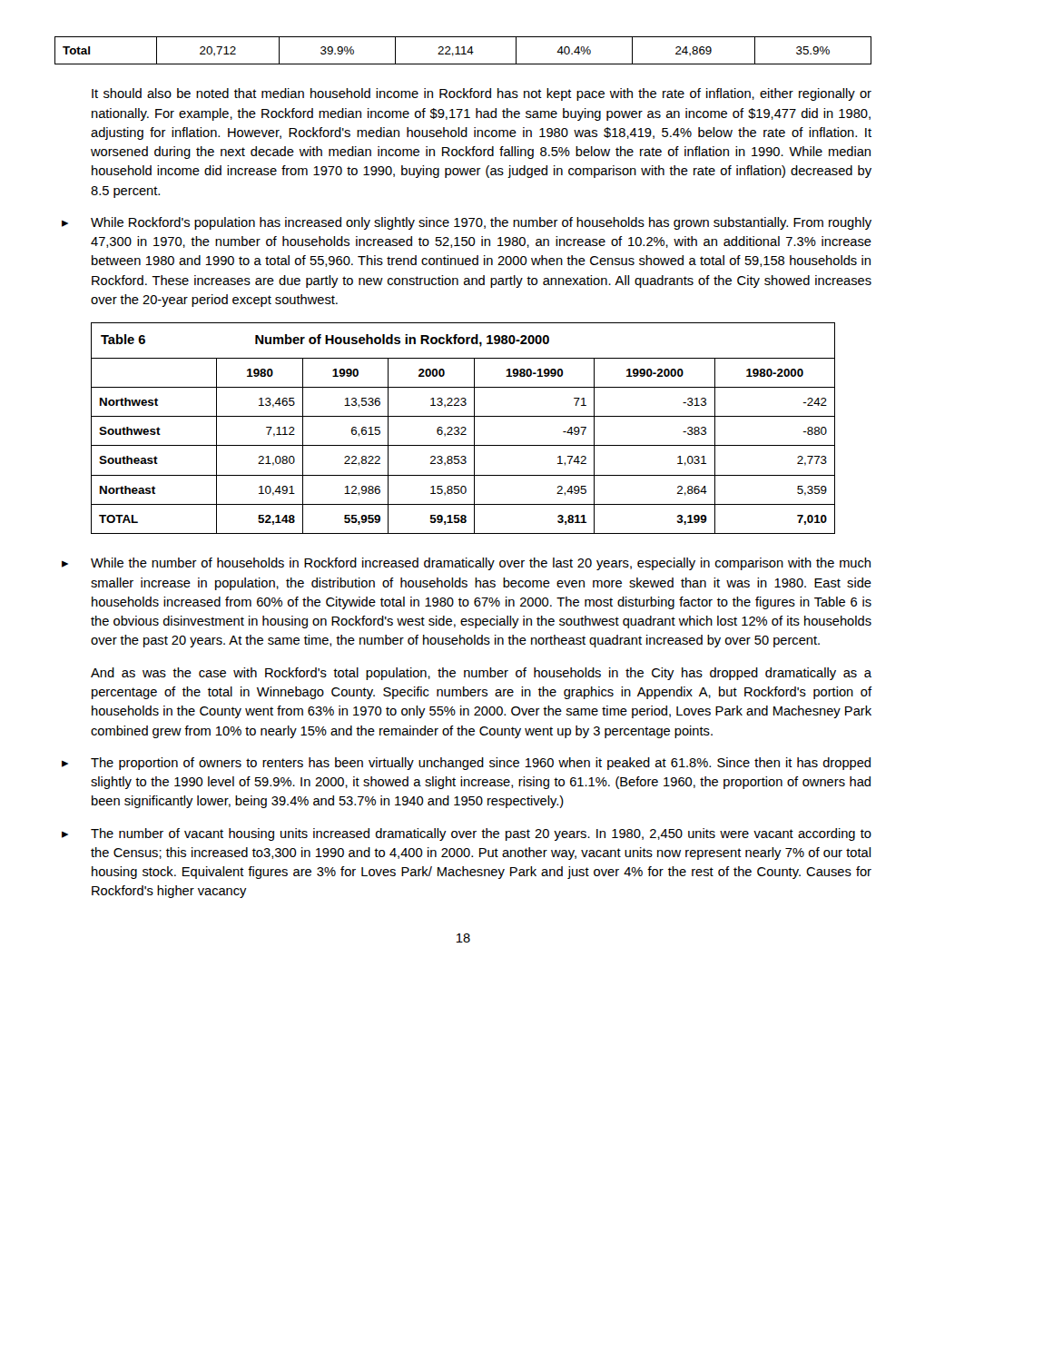| Total | 20,712 | 39.9% | 22,114 | 40.4% | 24,869 | 35.9% |
It should also be noted that median household income in Rockford has not kept pace with the rate of inflation, either regionally or nationally. For example, the Rockford median income of $9,171 had the same buying power as an income of $19,477 did in 1980, adjusting for inflation. However, Rockford's median household income in 1980 was $18,419, 5.4% below the rate of inflation. It worsened during the next decade with median income in Rockford falling 8.5% below the rate of inflation in 1990. While median household income did increase from 1970 to 1990, buying power (as judged in comparison with the rate of inflation) decreased by 8.5 percent.
While Rockford's population has increased only slightly since 1970, the number of households has grown substantially. From roughly 47,300 in 1970, the number of households increased to 52,150 in 1980, an increase of 10.2%, with an additional 7.3% increase between 1980 and 1990 to a total of 55,960. This trend continued in 2000 when the Census showed a total of 59,158 households in Rockford. These increases are due partly to new construction and partly to annexation. All quadrants of the City showed increases over the 20-year period except southwest.
Table 6 Number of Households in Rockford, 1980-2000
| | 1980 | 1990 | 2000 | 1980-1990 | 1990-2000 | 1980-2000 |
| --- | --- | --- | --- | --- | --- | --- |
| Northwest | 13,465 | 13,536 | 13,223 | 71 | -313 | -242 |
| Southwest | 7,112 | 6,615 | 6,232 | -497 | -383 | -880 |
| Southeast | 21,080 | 22,822 | 23,853 | 1,742 | 1,031 | 2,773 |
| Northeast | 10,491 | 12,986 | 15,850 | 2,495 | 2,864 | 5,359 |
| TOTAL | 52,148 | 55,959 | 59,158 | 3,811 | 3,199 | 7,010 |
While the number of households in Rockford increased dramatically over the last 20 years, especially in comparison with the much smaller increase in population, the distribution of households has become even more skewed than it was in 1980. East side households increased from 60% of the Citywide total in 1980 to 67% in 2000. The most disturbing factor to the figures in Table 6 is the obvious disinvestment in housing on Rockford's west side, especially in the southwest quadrant which lost 12% of its households over the past 20 years. At the same time, the number of households in the northeast quadrant increased by over 50 percent.
And as was the case with Rockford's total population, the number of households in the City has dropped dramatically as a percentage of the total in Winnebago County. Specific numbers are in the graphics in Appendix A, but Rockford's portion of households in the County went from 63% in 1970 to only 55% in 2000. Over the same time period, Loves Park and Machesney Park combined grew from 10% to nearly 15% and the remainder of the County went up by 3 percentage points.
The proportion of owners to renters has been virtually unchanged since 1960 when it peaked at 61.8%. Since then it has dropped slightly to the 1990 level of 59.9%. In 2000, it showed a slight increase, rising to 61.1%. (Before 1960, the proportion of owners had been significantly lower, being 39.4% and 53.7% in 1940 and 1950 respectively.)
The number of vacant housing units increased dramatically over the past 20 years. In 1980, 2,450 units were vacant according to the Census; this increased to3,300 in 1990 and to 4,400 in 2000. Put another way, vacant units now represent nearly 7% of our total housing stock. Equivalent figures are 3% for Loves Park/ Machesney Park and just over 4% for the rest of the County. Causes for Rockford's higher vacancy
18